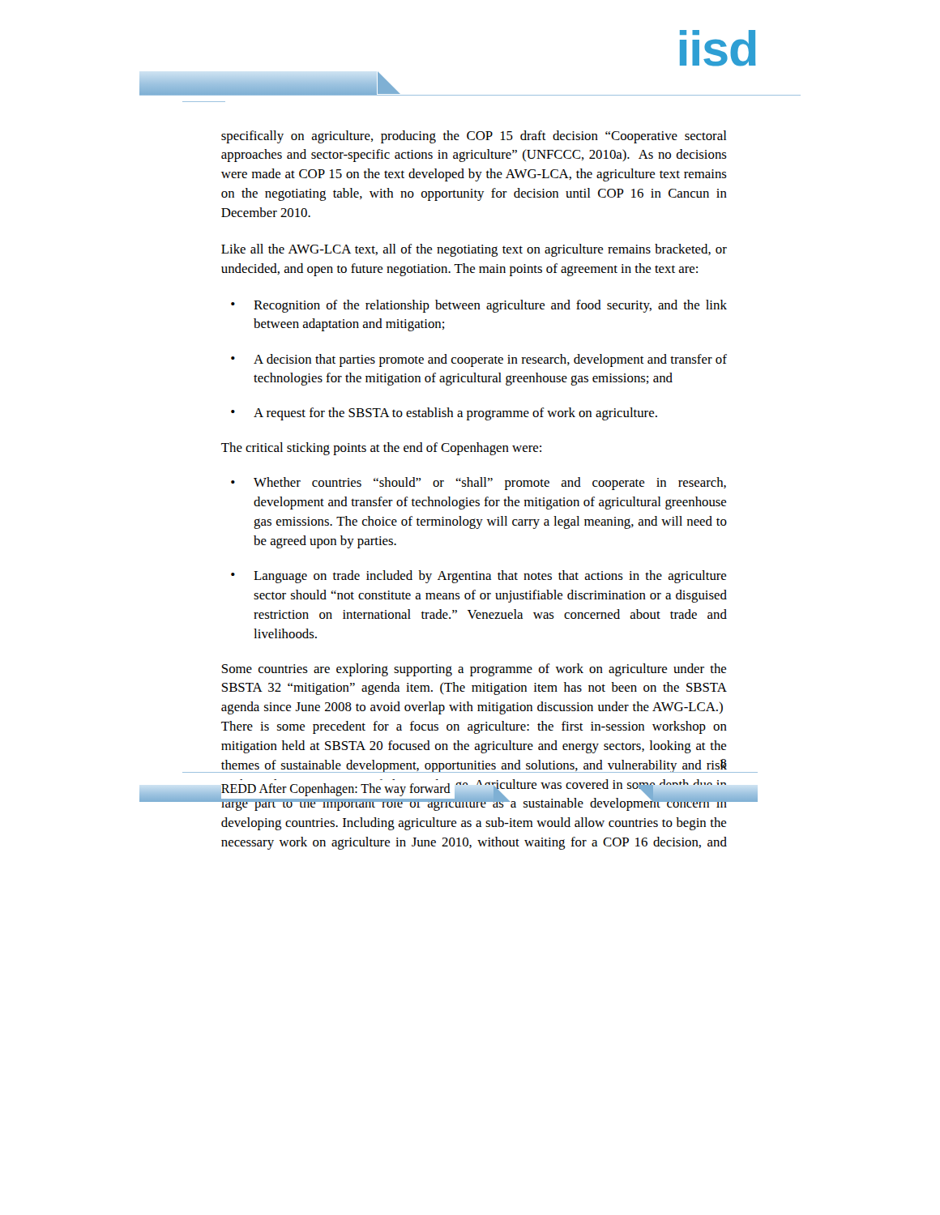iisd
specifically on agriculture, producing the COP 15 draft decision “Cooperative sectoral approaches and sector-specific actions in agriculture” (UNFCCC, 2010a). As no decisions were made at COP 15 on the text developed by the AWG-LCA, the agriculture text remains on the negotiating table, with no opportunity for decision until COP 16 in Cancun in December 2010.
Like all the AWG-LCA text, all of the negotiating text on agriculture remains bracketed, or undecided, and open to future negotiation. The main points of agreement in the text are:
Recognition of the relationship between agriculture and food security, and the link between adaptation and mitigation;
A decision that parties promote and cooperate in research, development and transfer of technologies for the mitigation of agricultural greenhouse gas emissions; and
A request for the SBSTA to establish a programme of work on agriculture.
The critical sticking points at the end of Copenhagen were:
Whether countries “should” or “shall” promote and cooperate in research, development and transfer of technologies for the mitigation of agricultural greenhouse gas emissions. The choice of terminology will carry a legal meaning, and will need to be agreed upon by parties.
Language on trade included by Argentina that notes that actions in the agriculture sector should “not constitute a means of or unjustifiable discrimination or a disguised restriction on international trade.” Venezuela was concerned about trade and livelihoods.
Some countries are exploring supporting a programme of work on agriculture under the SBSTA 32 “mitigation” agenda item. (The mitigation item has not been on the SBSTA agenda since June 2008 to avoid overlap with mitigation discussion under the AWG-LCA.) There is some precedent for a focus on agriculture: the first in-session workshop on mitigation held at SBSTA 20 focused on the agriculture and energy sectors, looking at the themes of sustainable development, opportunities and solutions, and vulnerability and risk as they relate to mitigation of climate change. Agriculture was covered in some depth due in large part to the important role of agriculture as a sustainable development concern in developing countries. Including agriculture as a sub-item would allow countries to begin the necessary work on agriculture in June 2010, without waiting for a COP 16 decision, and would ensure that agriculture is on the COP agenda. Waiting for COP 16 could be risky: a sectoral approach on agriculture would be part of a package/overall agreement considered at COP 16, and there is no guarantee that a decision will be reached on an international post-2012 agreement.
8
REDD After Copenhagen: The way forward